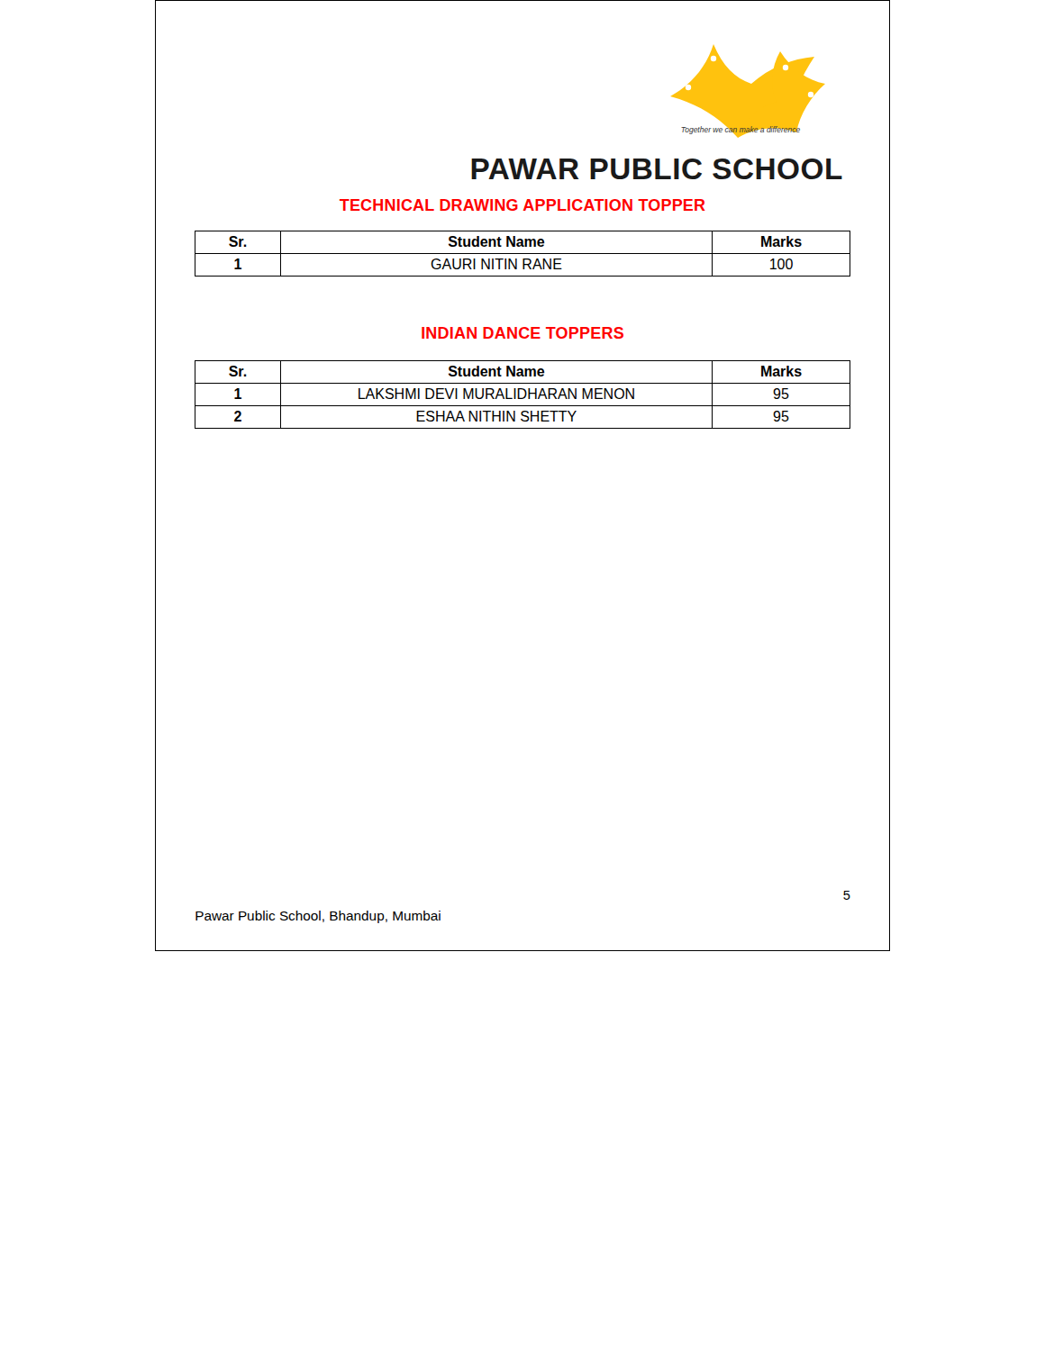Together we can make a difference
PAWAR PUBLIC SCHOOL
TECHNICAL DRAWING APPLICATION TOPPER
| Sr. | Student Name | Marks |
| --- | --- | --- |
| 1 | GAURI NITIN RANE | 100 |
INDIAN DANCE TOPPERS
| Sr. | Student Name | Marks |
| --- | --- | --- |
| 1 | LAKSHMI DEVI MURALIDHARAN MENON | 95 |
| 2 | ESHAA NITHIN SHETTY | 95 |
5
Pawar Public School, Bhandup, Mumbai